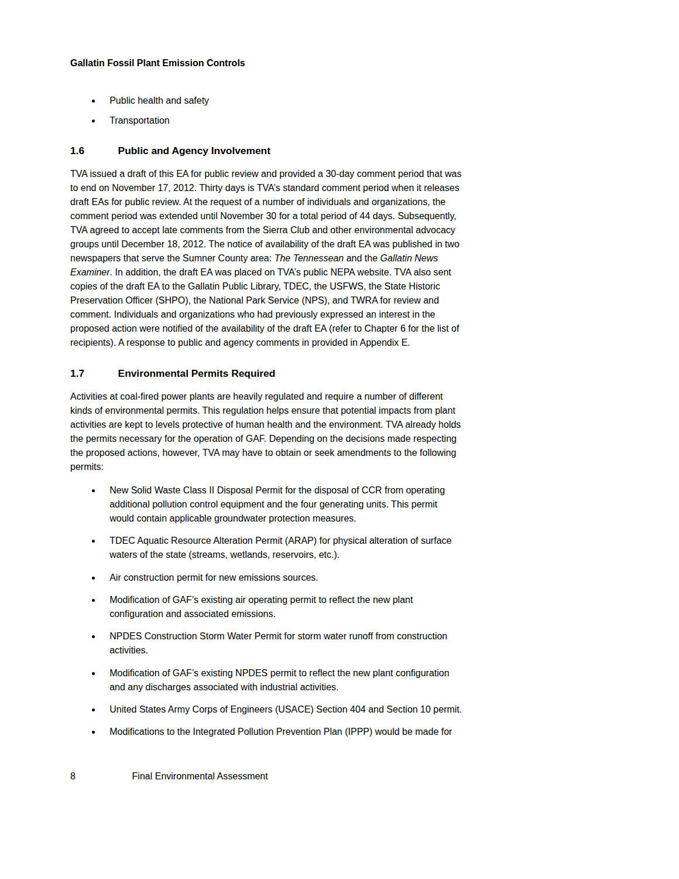Gallatin Fossil Plant Emission Controls
Public health and safety
Transportation
1.6 Public and Agency Involvement
TVA issued a draft of this EA for public review and provided a 30-day comment period that was to end on November 17, 2012. Thirty days is TVA’s standard comment period when it releases draft EAs for public review. At the request of a number of individuals and organizations, the comment period was extended until November 30 for a total period of 44 days. Subsequently, TVA agreed to accept late comments from the Sierra Club and other environmental advocacy groups until December 18, 2012. The notice of availability of the draft EA was published in two newspapers that serve the Sumner County area: The Tennessean and the Gallatin News Examiner. In addition, the draft EA was placed on TVA’s public NEPA website. TVA also sent copies of the draft EA to the Gallatin Public Library, TDEC, the USFWS, the State Historic Preservation Officer (SHPO), the National Park Service (NPS), and TWRA for review and comment. Individuals and organizations who had previously expressed an interest in the proposed action were notified of the availability of the draft EA (refer to Chapter 6 for the list of recipients). A response to public and agency comments in provided in Appendix E.
1.7 Environmental Permits Required
Activities at coal-fired power plants are heavily regulated and require a number of different kinds of environmental permits. This regulation helps ensure that potential impacts from plant activities are kept to levels protective of human health and the environment. TVA already holds the permits necessary for the operation of GAF. Depending on the decisions made respecting the proposed actions, however, TVA may have to obtain or seek amendments to the following permits:
New Solid Waste Class II Disposal Permit for the disposal of CCR from operating additional pollution control equipment and the four generating units. This permit would contain applicable groundwater protection measures.
TDEC Aquatic Resource Alteration Permit (ARAP) for physical alteration of surface waters of the state (streams, wetlands, reservoirs, etc.).
Air construction permit for new emissions sources.
Modification of GAF’s existing air operating permit to reflect the new plant configuration and associated emissions.
NPDES Construction Storm Water Permit for storm water runoff from construction activities.
Modification of GAF’s existing NPDES permit to reflect the new plant configuration and any discharges associated with industrial activities.
United States Army Corps of Engineers (USACE) Section 404 and Section 10 permit.
Modifications to the Integrated Pollution Prevention Plan (IPPP) would be made for
8 Final Environmental Assessment